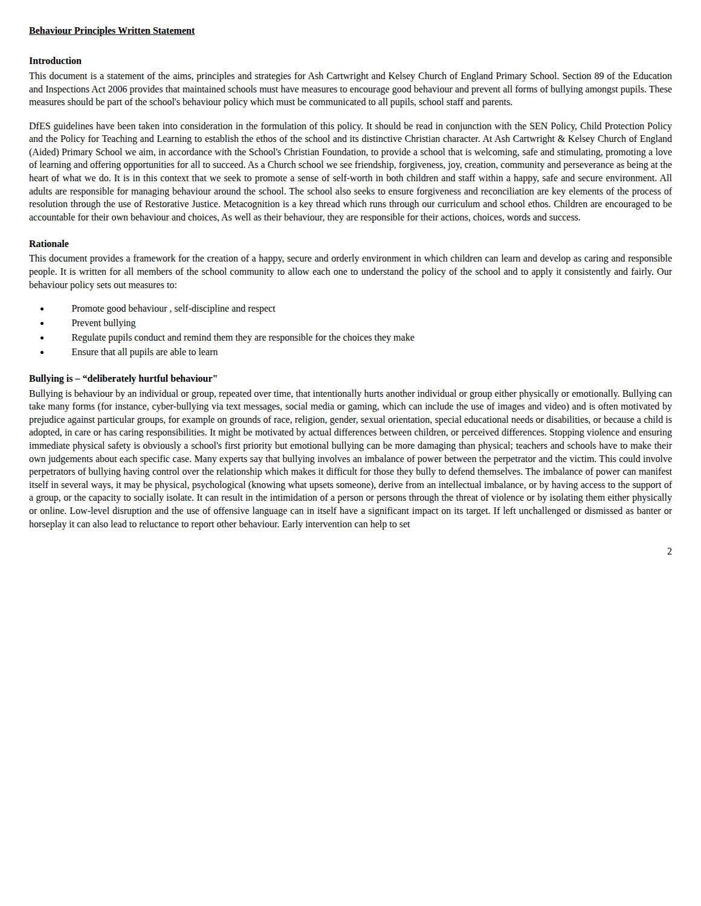Behaviour Principles Written Statement
Introduction
This document is a statement of the aims, principles and strategies for Ash Cartwright and Kelsey Church of England Primary School. Section 89 of the Education and Inspections Act 2006 provides that maintained schools must have measures to encourage good behaviour and prevent all forms of bullying amongst pupils. These measures should be part of the school's behaviour policy which must be communicated to all pupils, school staff and parents.
DfES guidelines have been taken into consideration in the formulation of this policy. It should be read in conjunction with the SEN Policy, Child Protection Policy and the Policy for Teaching and Learning to establish the ethos of the school and its distinctive Christian character. At Ash Cartwright & Kelsey Church of England (Aided) Primary School we aim, in accordance with the School's Christian Foundation, to provide a school that is welcoming, safe and stimulating, promoting a love of learning and offering opportunities for all to succeed. As a Church school we see friendship, forgiveness, joy, creation, community and perseverance as being at the heart of what we do. It is in this context that we seek to promote a sense of self-worth in both children and staff within a happy, safe and secure environment. All adults are responsible for managing behaviour around the school. The school also seeks to ensure forgiveness and reconciliation are key elements of the process of resolution through the use of Restorative Justice. Metacognition is a key thread which runs through our curriculum and school ethos. Children are encouraged to be accountable for their own behaviour and choices, As well as their behaviour, they are responsible for their actions, choices, words and success.
Rationale
This document provides a framework for the creation of a happy, secure and orderly environment in which children can learn and develop as caring and responsible people. It is written for all members of the school community to allow each one to understand the policy of the school and to apply it consistently and fairly. Our behaviour policy sets out measures to:
Promote good behaviour , self-discipline and respect
Prevent bullying
Regulate pupils conduct and remind them they are responsible for the choices they make
Ensure that all pupils are able to learn
Bullying is – “deliberately hurtful behaviour"
Bullying is behaviour by an individual or group, repeated over time, that intentionally hurts another individual or group either physically or emotionally. Bullying can take many forms (for instance, cyber-bullying via text messages, social media or gaming, which can include the use of images and video) and is often motivated by prejudice against particular groups, for example on grounds of race, religion, gender, sexual orientation, special educational needs or disabilities, or because a child is adopted, in care or has caring responsibilities. It might be motivated by actual differences between children, or perceived differences. Stopping violence and ensuring immediate physical safety is obviously a school's first priority but emotional bullying can be more damaging than physical; teachers and schools have to make their own judgements about each specific case. Many experts say that bullying involves an imbalance of power between the perpetrator and the victim. This could involve perpetrators of bullying having control over the relationship which makes it difficult for those they bully to defend themselves. The imbalance of power can manifest itself in several ways, it may be physical, psychological (knowing what upsets someone), derive from an intellectual imbalance, or by having access to the support of a group, or the capacity to socially isolate. It can result in the intimidation of a person or persons through the threat of violence or by isolating them either physically or online. Low-level disruption and the use of offensive language can in itself have a significant impact on its target. If left unchallenged or dismissed as banter or horseplay it can also lead to reluctance to report other behaviour. Early intervention can help to set
2